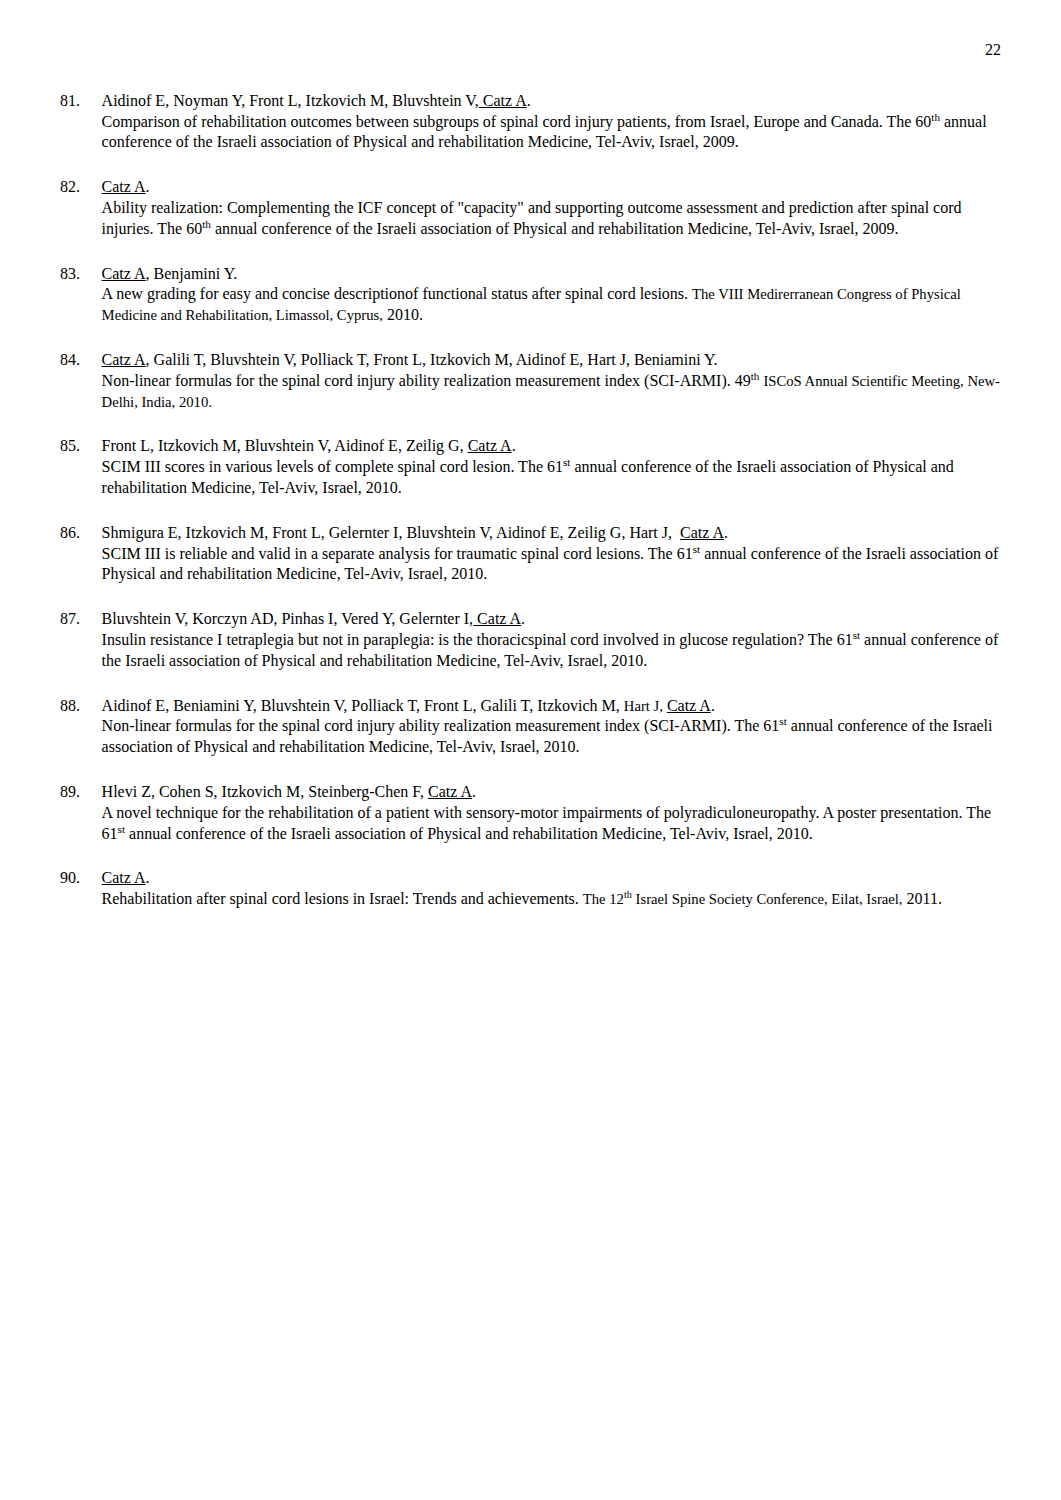22
81. Aidinof E, Noyman Y, Front L, Itzkovich M, Bluvshtein V, Catz A. Comparison of rehabilitation outcomes between subgroups of spinal cord injury patients, from Israel, Europe and Canada. The 60th annual conference of the Israeli association of Physical and rehabilitation Medicine, Tel-Aviv, Israel, 2009.
82. Catz A. Ability realization: Complementing the ICF concept of "capacity" and supporting outcome assessment and prediction after spinal cord injuries. The 60th annual conference of the Israeli association of Physical and rehabilitation Medicine, Tel-Aviv, Israel, 2009.
83. Catz A, Benjamini Y. A new grading for easy and concise descriptionof functional status after spinal cord lesions. The VIII Medirerranean Congress of Physical Medicine and Rehabilitation, Limassol, Cyprus, 2010.
84. Catz A, Galili T, Bluvshtein V, Polliack T, Front L, Itzkovich M, Aidinof E, Hart J, Beniamini Y. Non-linear formulas for the spinal cord injury ability realization measurement index (SCI-ARMI). 49th ISCoS Annual Scientific Meeting, New-Delhi, India, 2010.
85. Front L, Itzkovich M, Bluvshtein V, Aidinof E, Zeilig G, Catz A. SCIM III scores in various levels of complete spinal cord lesion. The 61st annual conference of the Israeli association of Physical and rehabilitation Medicine, Tel-Aviv, Israel, 2010.
86. Shmigura E, Itzkovich M, Front L, Gelernter I, Bluvshtein V, Aidinof E, Zeilig G, Hart J, Catz A. SCIM III is reliable and valid in a separate analysis for traumatic spinal cord lesions. The 61st annual conference of the Israeli association of Physical and rehabilitation Medicine, Tel-Aviv, Israel, 2010.
87. Bluvshtein V, Korczyn AD, Pinhas I, Vered Y, Gelernter I, Catz A. Insulin resistance I tetraplegia but not in paraplegia: is the thoracicspinal cord involved in glucose regulation? The 61st annual conference of the Israeli association of Physical and rehabilitation Medicine, Tel-Aviv, Israel, 2010.
88. Aidinof E, Beniamini Y, Bluvshtein V, Polliack T, Front L, Galili T, Itzkovich M, Hart J, Catz A. Non-linear formulas for the spinal cord injury ability realization measurement index (SCI-ARMI). The 61st annual conference of the Israeli association of Physical and rehabilitation Medicine, Tel-Aviv, Israel, 2010.
89. Hlevi Z, Cohen S, Itzkovich M, Steinberg-Chen F, Catz A. A novel technique for the rehabilitation of a patient with sensory-motor impairments of polyradiculoneuropathy. A poster presentation. The 61st annual conference of the Israeli association of Physical and rehabilitation Medicine, Tel-Aviv, Israel, 2010.
90. Catz A. Rehabilitation after spinal cord lesions in Israel: Trends and achievements. The 12th Israel Spine Society Conference, Eilat, Israel, 2011.